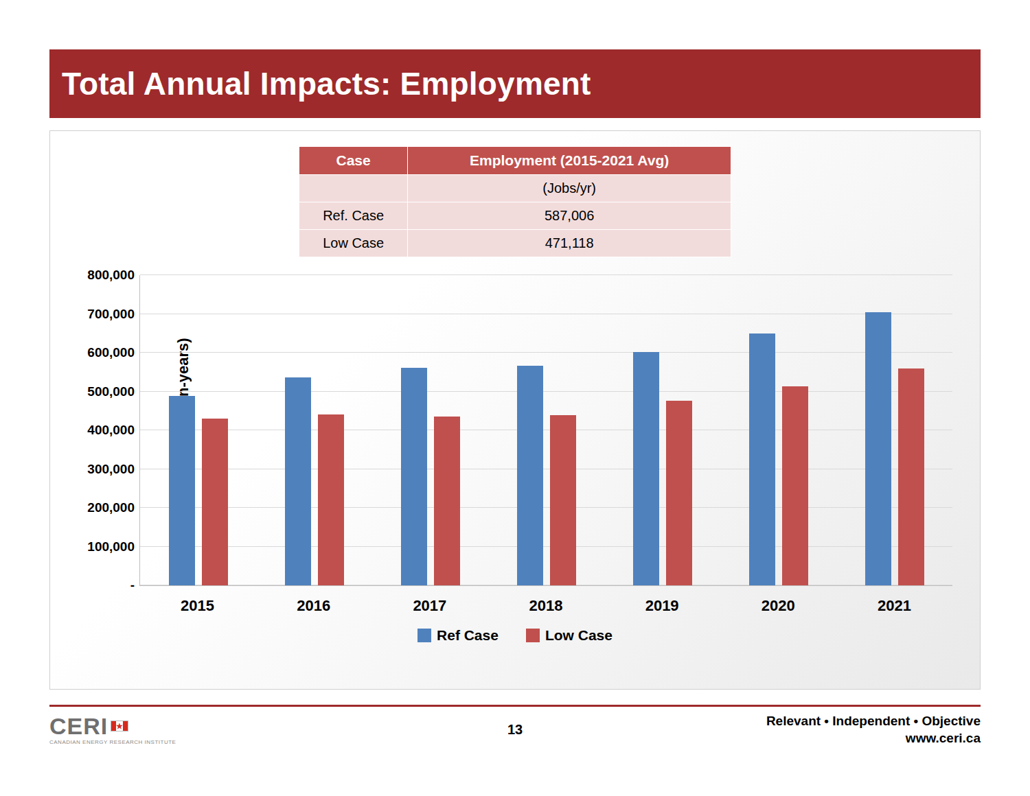Total Annual Impacts: Employment
| Case | Employment (2015-2021 Avg) |
| --- | --- |
| | (Jobs/yr) |
| Ref. Case | 587,006 |
| Low Case | 471,118 |
Employement ('000 person-years)
800,000
700,000
600,000
500,000
400,000
300,000
200,000
100,000
-
2015 2016 2017 2018 2019 2020 2021
Ref Case
Low Case
CERI★
CANADIAN ENERGY RESEARCH INSTITUTE
13
Relevant • Independent • Objective
www.ceri.ca